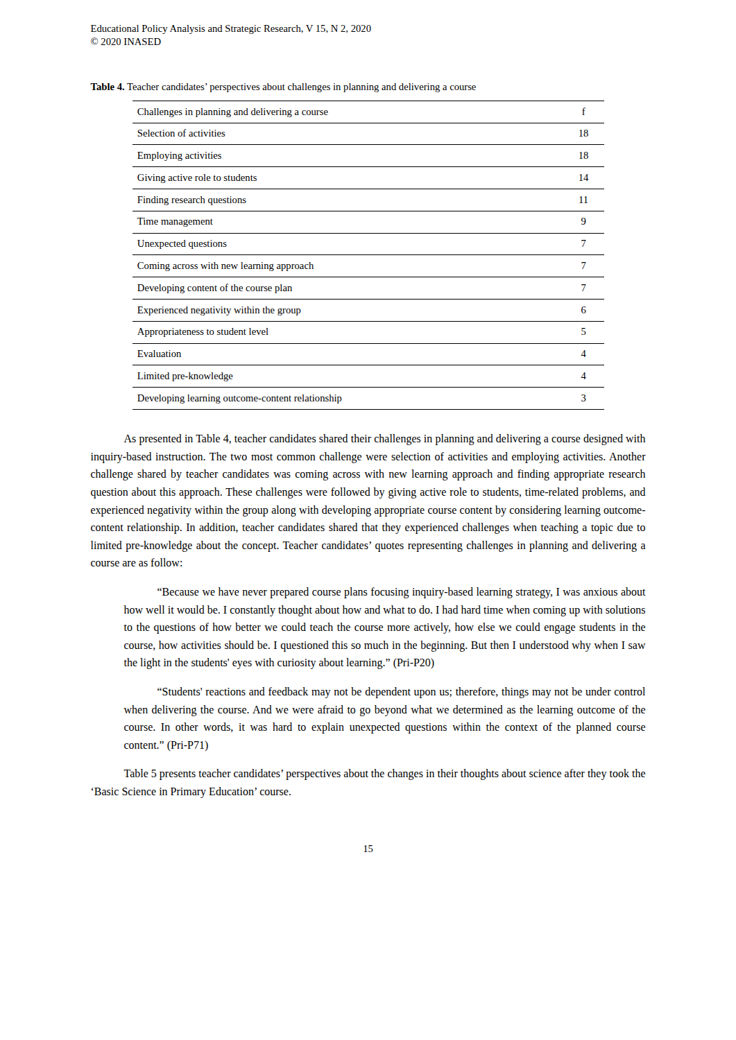Educational Policy Analysis and Strategic Research, V 15, N 2, 2020
© 2020 INASED
Table 4. Teacher candidates’ perspectives about challenges in planning and delivering a course
| Challenges in planning and delivering a course | f |
| --- | --- |
| Selection of activities | 18 |
| Employing activities | 18 |
| Giving active role to students | 14 |
| Finding research questions | 11 |
| Time management | 9 |
| Unexpected questions | 7 |
| Coming across with new learning approach | 7 |
| Developing content of the course plan | 7 |
| Experienced negativity within the group | 6 |
| Appropriateness to student level | 5 |
| Evaluation | 4 |
| Limited pre-knowledge | 4 |
| Developing learning outcome-content relationship | 3 |
As presented in Table 4, teacher candidates shared their challenges in planning and delivering a course designed with inquiry-based instruction. The two most common challenge were selection of activities and employing activities. Another challenge shared by teacher candidates was coming across with new learning approach and finding appropriate research question about this approach. These challenges were followed by giving active role to students, time-related problems, and experienced negativity within the group along with developing appropriate course content by considering learning outcome-content relationship. In addition, teacher candidates shared that they experienced challenges when teaching a topic due to limited pre-knowledge about the concept. Teacher candidates’ quotes representing challenges in planning and delivering a course are as follow:
“Because we have never prepared course plans focusing inquiry-based learning strategy, I was anxious about how well it would be. I constantly thought about how and what to do. I had hard time when coming up with solutions to the questions of how better we could teach the course more actively, how else we could engage students in the course, how activities should be. I questioned this so much in the beginning. But then I understood why when I saw the light in the students' eyes with curiosity about learning.” (Pri-P20)
“Students' reactions and feedback may not be dependent upon us; therefore, things may not be under control when delivering the course. And we were afraid to go beyond what we determined as the learning outcome of the course. In other words, it was hard to explain unexpected questions within the context of the planned course content.” (Pri-P71)
Table 5 presents teacher candidates’ perspectives about the changes in their thoughts about science after they took the ‘Basic Science in Primary Education’ course.
15